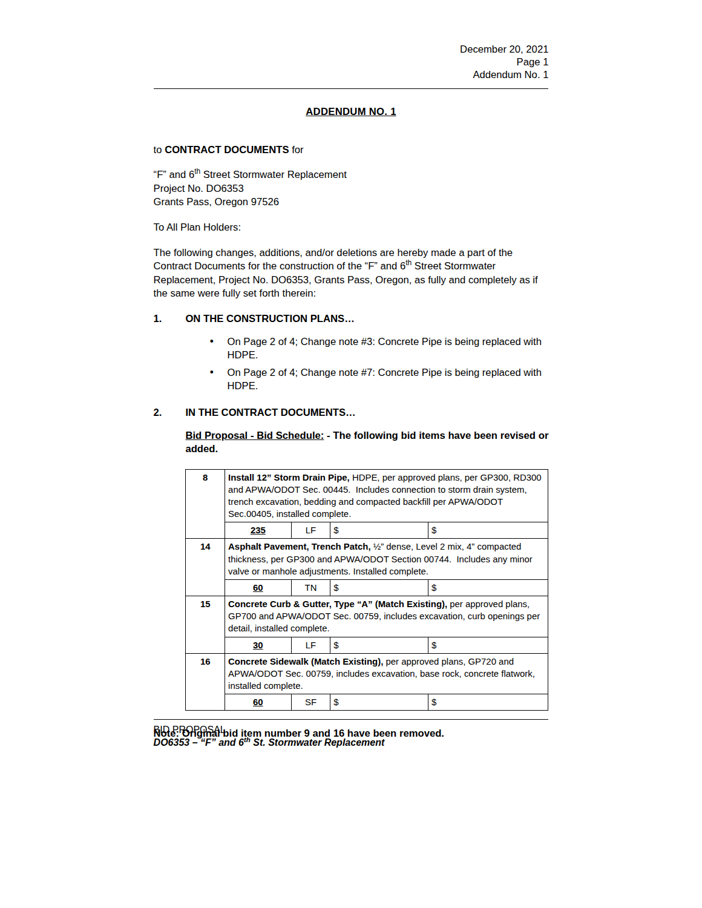December 20, 2021
Page 1
Addendum No. 1
ADDENDUM NO. 1
to CONTRACT DOCUMENTS for
“F” and 6th Street Stormwater Replacement
Project No. DO6353
Grants Pass, Oregon 97526
To All Plan Holders:
The following changes, additions, and/or deletions are hereby made a part of the Contract Documents for the construction of the “F” and 6th Street Stormwater Replacement, Project No. DO6353, Grants Pass, Oregon, as fully and completely as if the same were fully set forth therein:
1.
ON THE CONSTRUCTION PLANS…
On Page 2 of 4; Change note #3: Concrete Pipe is being replaced with HDPE.
On Page 2 of 4; Change note #7: Concrete Pipe is being replaced with HDPE.
2.
IN THE CONTRACT DOCUMENTS…
Bid Proposal - Bid Schedule: - The following bid items have been revised or added.
| 8 | Install 12” Storm Drain Pipe, HDPE, per approved plans, per GP300, RD300 and APWA/ODOT Sec. 00445. Includes connection to storm drain system, trench excavation, bedding and compacted backfill per APWA/ODOT Sec.00405, installed complete. |
| 235 | LF | $ | $ |
| 14 | Asphalt Pavement, Trench Patch, ½” dense, Level 2 mix, 4” compacted thickness, per GP300 and APWA/ODOT Section 00744. Includes any minor valve or manhole adjustments. Installed complete. |
| 60 | TN | $ | $ |
| 15 | Concrete Curb & Gutter, Type “A” (Match Existing), per approved plans, GP700 and APWA/ODOT Sec. 00759, includes excavation, curb openings per detail, installed complete. |
| 30 | LF | $ | $ |
| 16 | Concrete Sidewalk (Match Existing), per approved plans, GP720 and APWA/ODOT Sec. 00759, includes excavation, base rock, concrete flatwork, installed complete. |
| 60 | SF | $ | $ |
Note: Original bid item number 9 and 16 have been removed.
BID PROPOSAL
DO6353 – “F” and 6th St. Stormwater Replacement